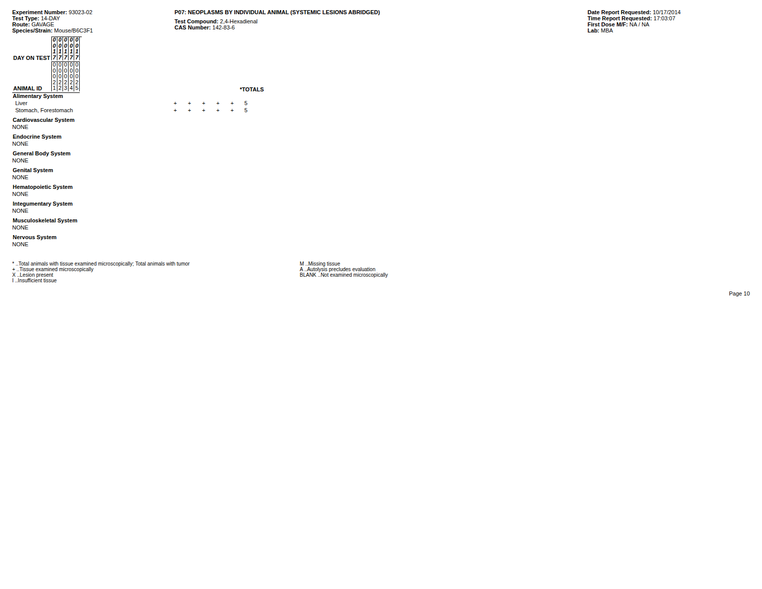| Experiment Number: 93023-02 Test Type: 14-DAY Route: GAVAGE Species/Strain: Mouse/B6C3F1 | P07: NEOPLASMS BY INDIVIDUAL ANIMAL (SYSTEMIC LESIONS ABRIDGED) Test Compound: 2,4-Hexadienal CAS Number: 142-83-6 | Date Report Requested: 10/17/2014 Time Report Requested: 17:03:07 First Dose M/F: NA / NA Lab: MBA |
| DAY ON TEST | 0 0 1 7 | 0 0 1 7 | 0 0 1 7 | 0 0 1 7 | 0 0 1 7 | |
| ANIMAL ID | 0 0 0 2 1 | 0 0 0 2 2 | 0 0 0 2 3 | 0 0 0 2 4 | 0 0 0 2 5 |
| | | | | | | *TOTALS |
| Alimentary System |
| Liver | + | + | + | + | + | 5 |
| Stomach, Forestomach | + | + | + | + | + | 5 |
| Cardiovascular System |
| NONE |
| Endocrine System |
| NONE |
| General Body System |
| NONE |
| Genital System |
| NONE |
| Hematopoietic System |
| NONE |
| Integumentary System |
| NONE |
| Musculoskeletal System |
| NONE |
| Nervous System |
| NONE |
| * ..Total animals with tissue examined microscopically; Total animals with tumor | M ..Missing tissue |
| + ..Tissue examined microscopically | A ..Autolysis precludes evaluation |
| X ..Lesion present | BLANK ..Not examined microscopically |
| I ..Insufficient tissue | |
Page 10